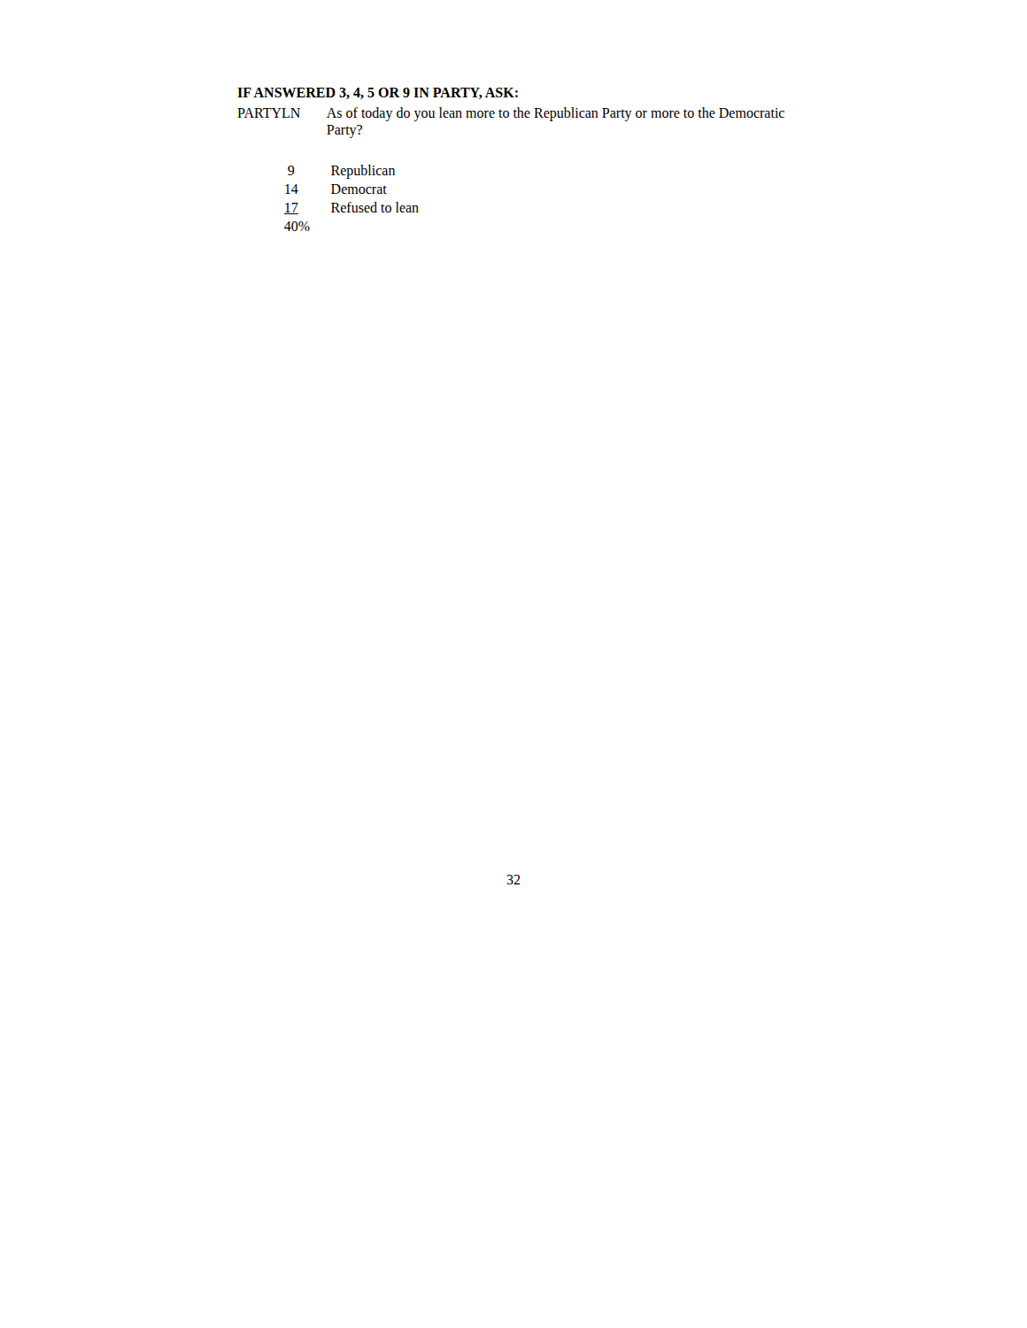IF ANSWERED 3, 4, 5 OR 9 IN PARTY, ASK:
PARTYLN
As of today do you lean more to the Republican Party or more to the Democratic Party?
| 9 | Republican |
| 14 | Democrat |
| 17 | Refused to lean |
| 40% | |
32